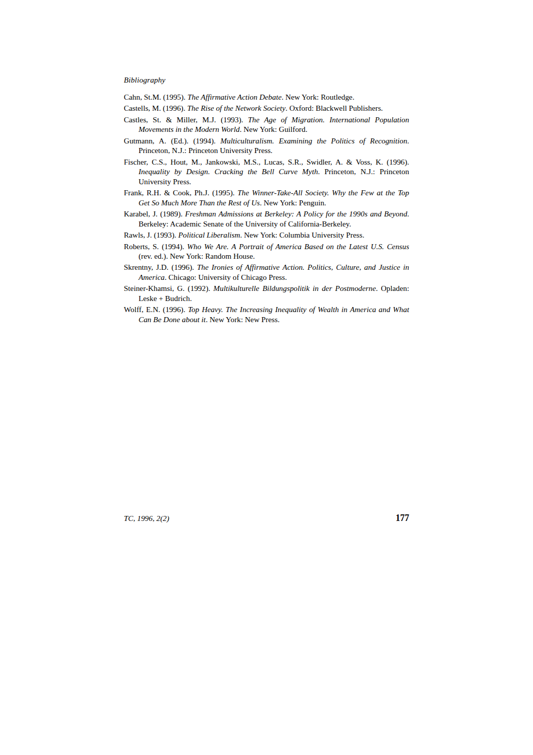Bibliography
Cahn, St.M. (1995). The Affirmative Action Debate. New York: Routledge.
Castells, M. (1996). The Rise of the Network Society. Oxford: Blackwell Publishers.
Castles, St. & Miller, M.J. (1993). The Age of Migration. International Population Movements in the Modern World. New York: Guilford.
Gutmann, A. (Ed.). (1994). Multiculturalism. Examining the Politics of Recognition. Princeton, N.J.: Princeton University Press.
Fischer, C.S., Hout, M., Jankowski, M.S., Lucas, S.R., Swidler, A. & Voss, K. (1996). Inequality by Design. Cracking the Bell Curve Myth. Princeton, N.J.: Princeton University Press.
Frank, R.H. & Cook, Ph.J. (1995). The Winner-Take-All Society. Why the Few at the Top Get So Much More Than the Rest of Us. New York: Penguin.
Karabel, J. (1989). Freshman Admissions at Berkeley: A Policy for the 1990s and Beyond. Berkeley: Academic Senate of the University of California-Berkeley.
Rawls, J. (1993). Political Liberalism. New York: Columbia University Press.
Roberts, S. (1994). Who We Are. A Portrait of America Based on the Latest U.S. Census (rev. ed.). New York: Random House.
Skrentny, J.D. (1996). The Ironies of Affirmative Action. Politics, Culture, and Justice in America. Chicago: University of Chicago Press.
Steiner-Khamsi, G. (1992). Multikulturelle Bildungspolitik in der Postmoderne. Opladen: Leske + Budrich.
Wolff, E.N. (1996). Top Heavy. The Increasing Inequality of Wealth in America and What Can Be Done about it. New York: New Press.
TC, 1996, 2(2) 177